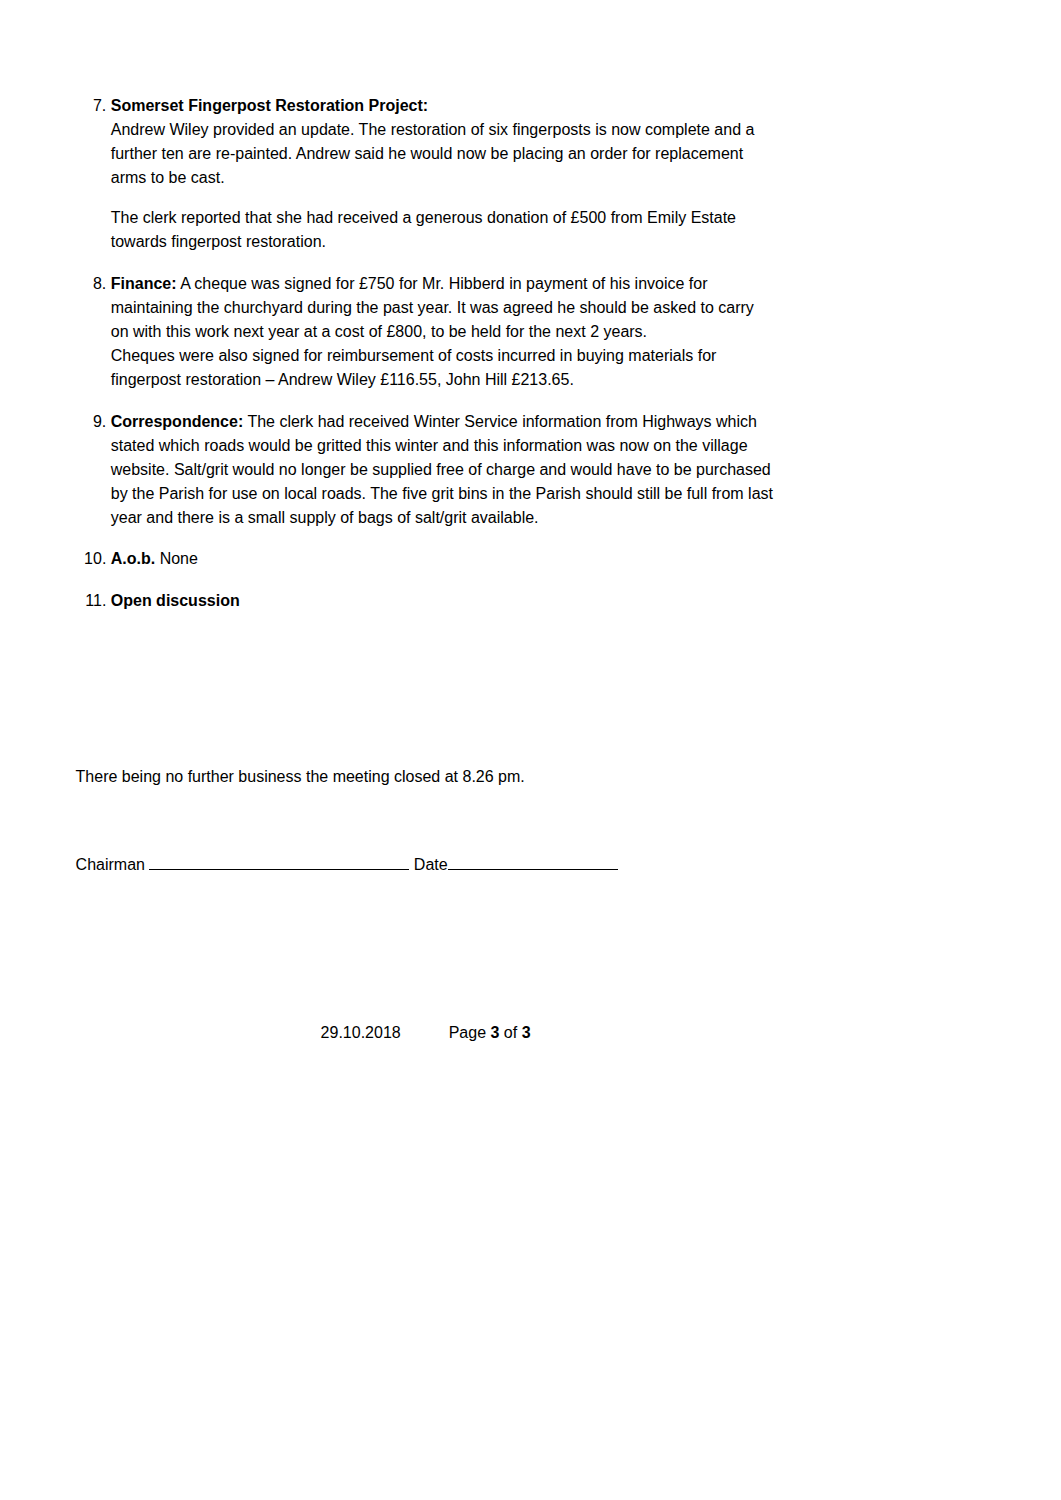Somerset Fingerpost Restoration Project:
Andrew Wiley provided an update. The restoration of six fingerposts is now complete and a further ten are re-painted. Andrew said he would now be placing an order for replacement arms to be cast.
The clerk reported that she had received a generous donation of £500 from Emily Estate towards fingerpost restoration.
Finance: A cheque was signed for £750 for Mr. Hibberd in payment of his invoice for maintaining the churchyard during the past year. It was agreed he should be asked to carry on with this work next year at a cost of £800, to be held for the next 2 years.
Cheques were also signed for reimbursement of costs incurred in buying materials for fingerpost restoration – Andrew Wiley £116.55, John Hill £213.65.
Correspondence: The clerk had received Winter Service information from Highways which stated which roads would be gritted this winter and this information was now on the village website. Salt/grit would no longer be supplied free of charge and would have to be purchased by the Parish for use on local roads. The five grit bins in the Parish should still be full from last year and there is a small supply of bags of salt/grit available.
A.o.b. None
Open discussion
There being no further business the meeting closed at 8.26 pm.
Chairman Date
29.10.2018 Page 3 of 3